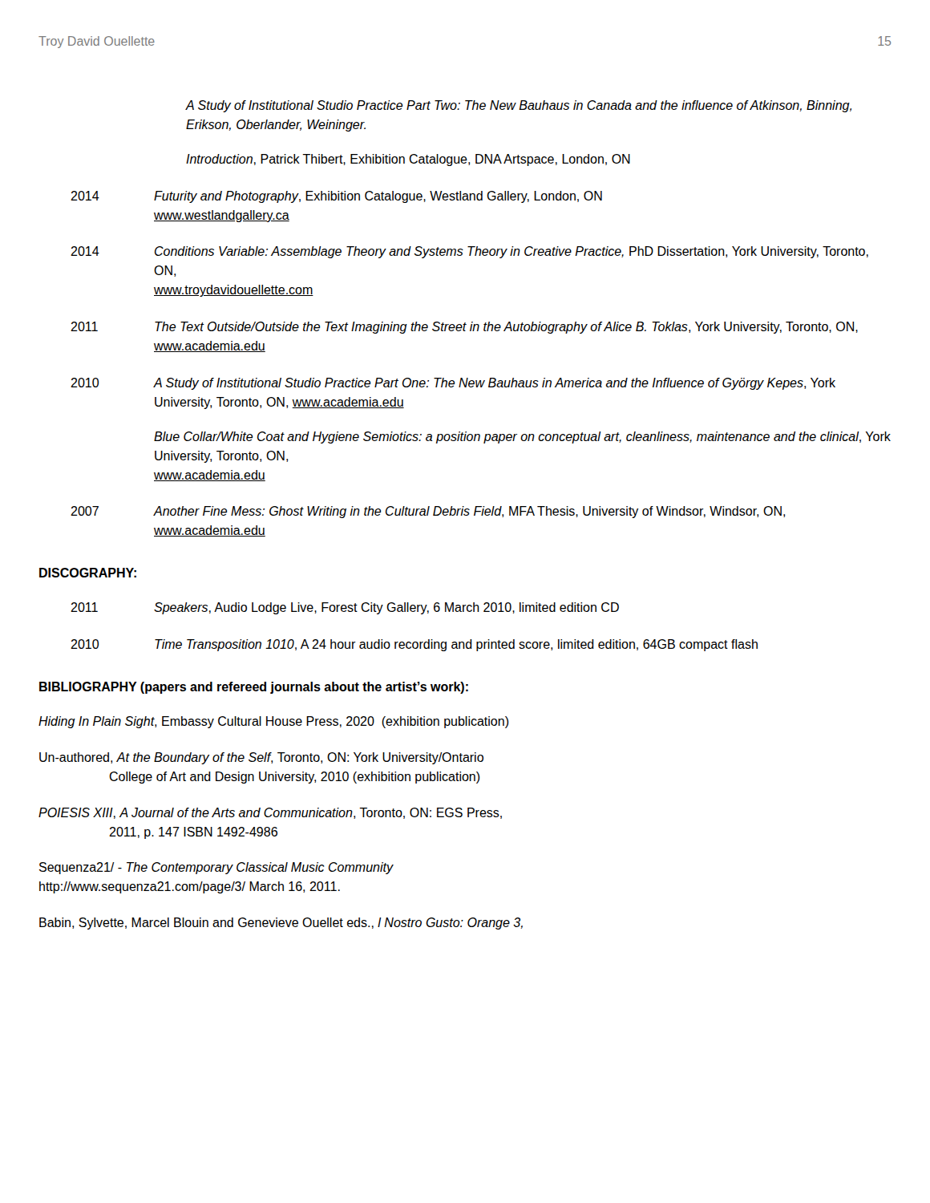Troy David Ouellette 15
A Study of Institutional Studio Practice Part Two: The New Bauhaus in Canada and the influence of Atkinson, Binning, Erikson, Oberlander, Weininger.
Introduction, Patrick Thibert, Exhibition Catalogue, DNA Artspace, London, ON
2014
Futurity and Photography, Exhibition Catalogue, Westland Gallery, London, ON
www.westlandgallery.ca
2014
Conditions Variable: Assemblage Theory and Systems Theory in Creative Practice, PhD Dissertation, York University, Toronto, ON,
www.troydavidouellette.com
2011
The Text Outside/Outside the Text Imagining the Street in the Autobiography of Alice B. Toklas, York University, Toronto, ON, www.academia.edu
2010
A Study of Institutional Studio Practice Part One: The New Bauhaus in America and the Influence of György Kepes, York University, Toronto, ON, www.academia.edu
Blue Collar/White Coat and Hygiene Semiotics: a position paper on conceptual art, cleanliness, maintenance and the clinical, York University, Toronto, ON,
www.academia.edu
2007
Another Fine Mess: Ghost Writing in the Cultural Debris Field, MFA Thesis, University of Windsor, Windsor, ON, www.academia.edu
DISCOGRAPHY:
2011
Speakers, Audio Lodge Live, Forest City Gallery, 6 March 2010, limited edition CD
2010
Time Transposition 1010, A 24 hour audio recording and printed score, limited edition, 64GB compact flash
BIBLIOGRAPHY (papers and refereed journals about the artist’s work):
Hiding In Plain Sight, Embassy Cultural House Press, 2020 (exhibition publication)
Un-authored, At the Boundary of the Self, Toronto, ON: York University/Ontario
College of Art and Design University, 2010 (exhibition publication)
POIESIS XIII, A Journal of the Arts and Communication, Toronto, ON: EGS Press,
2011, p. 147 ISBN 1492-4986
Sequenza21/ - The Contemporary Classical Music Community
http://www.sequenza21.com/page/3/ March 16, 2011.
Babin, Sylvette, Marcel Blouin and Genevieve Ouellet eds., l Nostro Gusto: Orange 3,